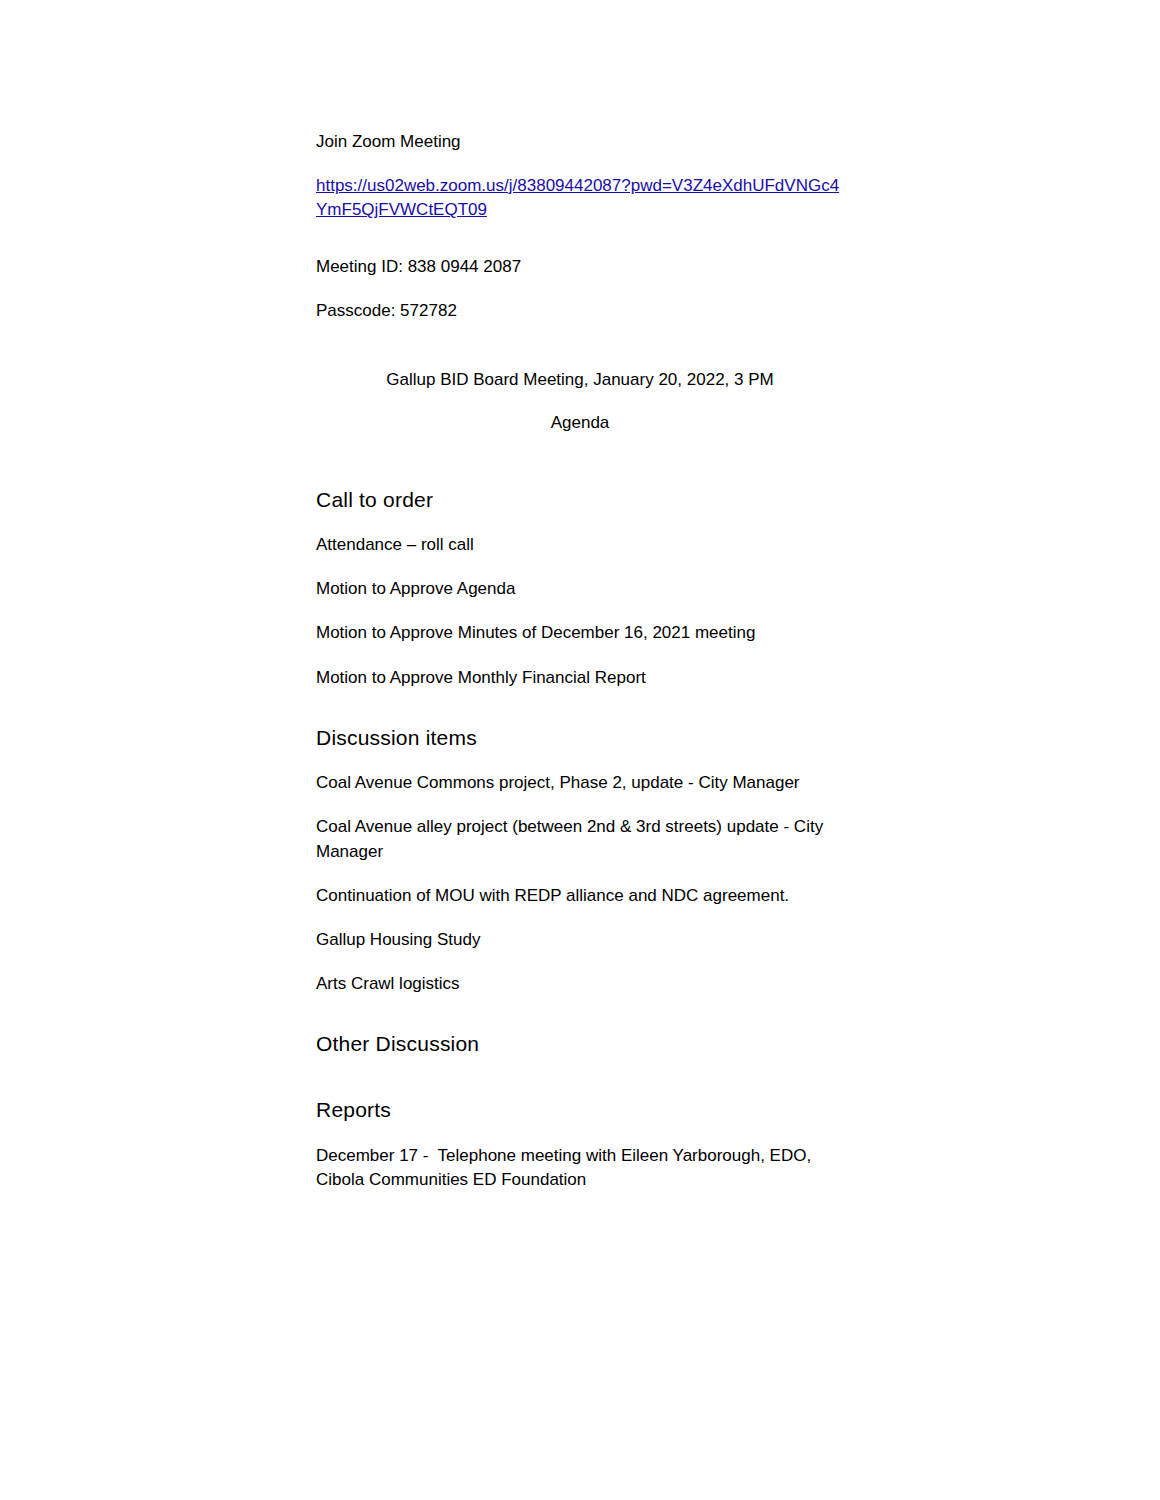Join Zoom Meeting
https://us02web.zoom.us/j/83809442087?pwd=V3Z4eXdhUFdVNGc4YmF5QjFVWCtEQT09
Meeting ID: 838 0944 2087
Passcode: 572782
Gallup BID Board Meeting, January 20, 2022, 3 PM
Agenda
Call to order
Attendance – roll call
Motion to Approve Agenda
Motion to Approve Minutes of December 16, 2021 meeting
Motion to Approve Monthly Financial Report
Discussion items
Coal Avenue Commons project, Phase 2, update - City Manager
Coal Avenue alley project (between 2nd & 3rd streets) update - City Manager
Continuation of MOU with REDP alliance and NDC agreement.
Gallup Housing Study
Arts Crawl logistics
Other Discussion
Reports
December 17 - Telephone meeting with Eileen Yarborough, EDO, Cibola Communities ED Foundation